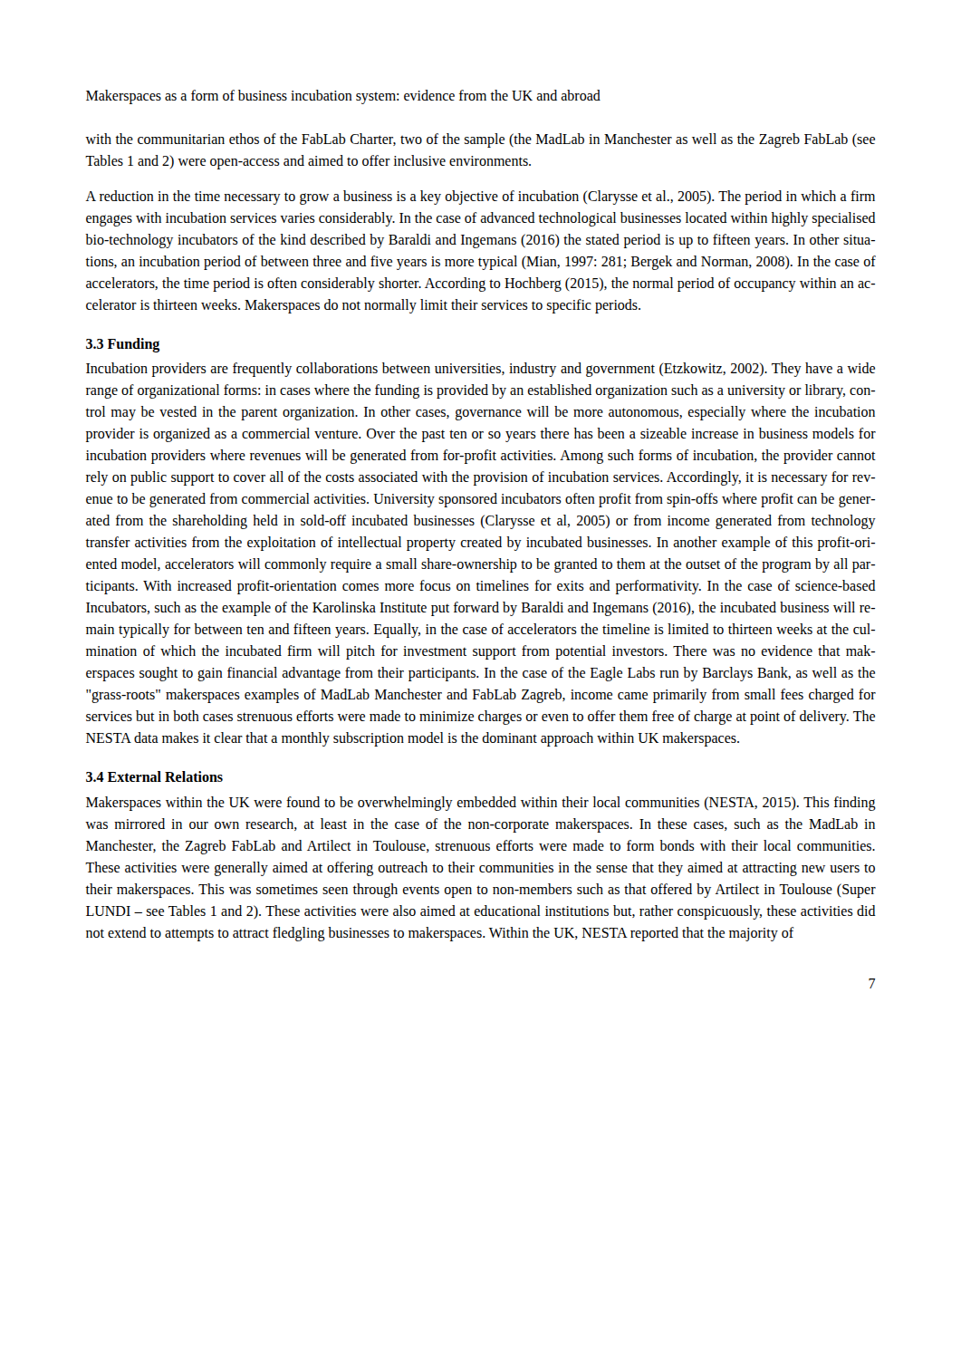Makerspaces as a form of business incubation system: evidence from the UK and abroad
with the communitarian ethos of the FabLab Charter, two of the sample (the MadLab in Manchester as well as the Zagreb FabLab (see Tables 1 and 2) were open-access and aimed to offer inclusive environments.
A reduction in the time necessary to grow a business is a key objective of incubation (Clarysse et al., 2005). The period in which a firm engages with incubation services varies considerably. In the case of advanced technological businesses located within highly specialised bio-technology incubators of the kind described by Baraldi and Ingemans (2016) the stated period is up to fifteen years. In other situations, an incubation period of between three and five years is more typical (Mian, 1997: 281; Bergek and Norman, 2008). In the case of accelerators, the time period is often considerably shorter. According to Hochberg (2015), the normal period of occupancy within an accelerator is thirteen weeks. Makerspaces do not normally limit their services to specific periods.
3.3 Funding
Incubation providers are frequently collaborations between universities, industry and government (Etzkowitz, 2002). They have a wide range of organizational forms: in cases where the funding is provided by an established organization such as a university or library, control may be vested in the parent organization. In other cases, governance will be more autonomous, especially where the incubation provider is organized as a commercial venture. Over the past ten or so years there has been a sizeable increase in business models for incubation providers where revenues will be generated from for-profit activities. Among such forms of incubation, the provider cannot rely on public support to cover all of the costs associated with the provision of incubation services. Accordingly, it is necessary for revenue to be generated from commercial activities. University sponsored incubators often profit from spin-offs where profit can be generated from the shareholding held in sold-off incubated businesses (Clarysse et al, 2005) or from income generated from technology transfer activities from the exploitation of intellectual property created by incubated businesses. In another example of this profit-oriented model, accelerators will commonly require a small share-ownership to be granted to them at the outset of the program by all participants. With increased profit-orientation comes more focus on timelines for exits and performativity. In the case of science-based Incubators, such as the example of the Karolinska Institute put forward by Baraldi and Ingemans (2016), the incubated business will remain typically for between ten and fifteen years. Equally, in the case of accelerators the timeline is limited to thirteen weeks at the culmination of which the incubated firm will pitch for investment support from potential investors. There was no evidence that makerspaces sought to gain financial advantage from their participants. In the case of the Eagle Labs run by Barclays Bank, as well as the "grass-roots" makerspaces examples of MadLab Manchester and FabLab Zagreb, income came primarily from small fees charged for services but in both cases strenuous efforts were made to minimize charges or even to offer them free of charge at point of delivery. The NESTA data makes it clear that a monthly subscription model is the dominant approach within UK makerspaces.
3.4 External Relations
Makerspaces within the UK were found to be overwhelmingly embedded within their local communities (NESTA, 2015). This finding was mirrored in our own research, at least in the case of the non-corporate makerspaces. In these cases, such as the MadLab in Manchester, the Zagreb FabLab and Artilect in Toulouse, strenuous efforts were made to form bonds with their local communities. These activities were generally aimed at offering outreach to their communities in the sense that they aimed at attracting new users to their makerspaces. This was sometimes seen through events open to non-members such as that offered by Artilect in Toulouse (Super LUNDI – see Tables 1 and 2). These activities were also aimed at educational institutions but, rather conspicuously, these activities did not extend to attempts to attract fledgling businesses to makerspaces. Within the UK, NESTA reported that the majority of
7